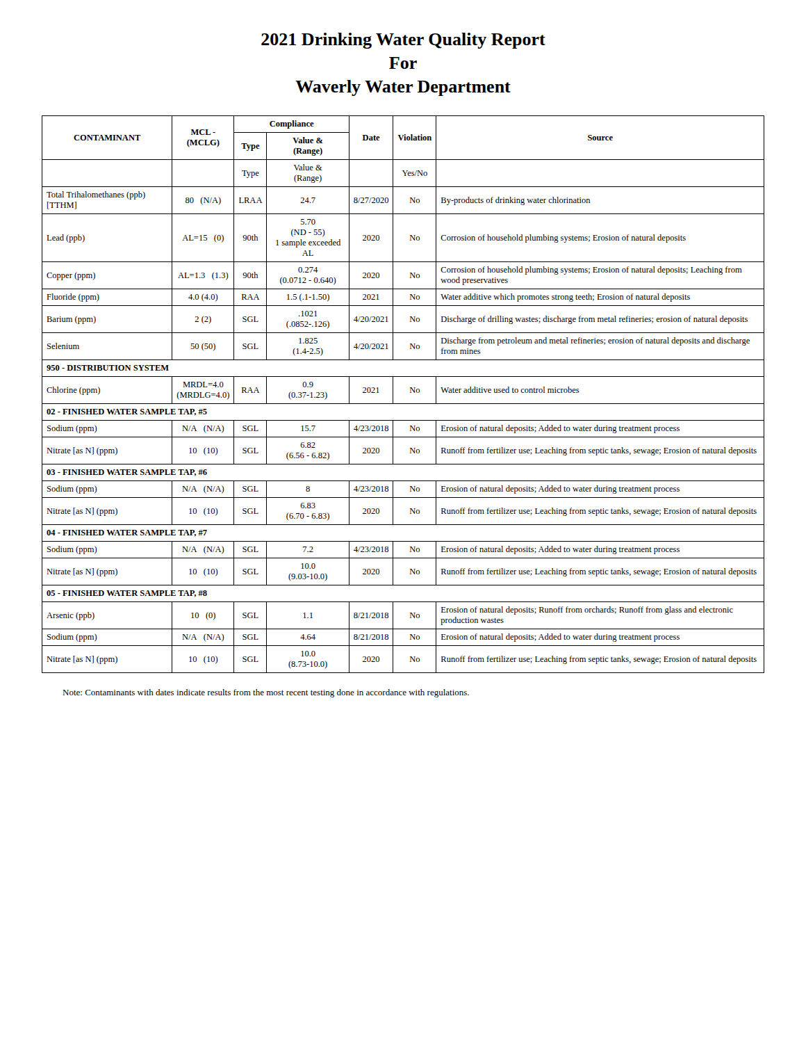2021 Drinking Water Quality Report
For
Waverly Water Department
| CONTAMINANT | MCL - (MCLG) | Compliance | Date | Violation | Source |
| --- | --- | --- | --- | --- | --- |
| Type | Value & (Range) |
| | | Type | Value & (Range) | | Yes/No | |
| Total Trihalomethanes (ppb) [TTHM] | 80 (N/A) | LRAA | 24.7 | 8/27/2020 | No | By-products of drinking water chlorination |
| Lead (ppb) | AL=15 (0) | 90th | 5.70 (ND - 55) 1 sample exceeded AL | 2020 | No | Corrosion of household plumbing systems; Erosion of natural deposits |
| Copper (ppm) | AL=1.3 (1.3) | 90th | 0.274 (0.0712 - 0.640) | 2020 | No | Corrosion of household plumbing systems; Erosion of natural deposits; Leaching from wood preservatives |
| Fluoride (ppm) | 4.0 (4.0) | RAA | 1.5 (.1-1.50) | 2021 | No | Water additive which promotes strong teeth; Erosion of natural deposits |
| Barium (ppm) | 2 (2) | SGL | .1021 (.0852-.126) | 4/20/2021 | No | Discharge of drilling wastes; discharge from metal refineries; erosion of natural deposits |
| Selenium | 50 (50) | SGL | 1.825 (1.4-2.5) | 4/20/2021 | No | Discharge from petroleum and metal refineries; erosion of natural deposits and discharge from mines |
| 950 - DISTRIBUTION SYSTEM |
| Chlorine (ppm) | MRDL=4.0 (MRDLG=4.0) | RAA | 0.9 (0.37-1.23) | 2021 | No | Water additive used to control microbes |
| 02 - FINISHED WATER SAMPLE TAP, #5 |
| Sodium (ppm) | N/A (N/A) | SGL | 15.7 | 4/23/2018 | No | Erosion of natural deposits; Added to water during treatment process |
| Nitrate [as N] (ppm) | 10 (10) | SGL | 6.82 (6.56 - 6.82) | 2020 | No | Runoff from fertilizer use; Leaching from septic tanks, sewage; Erosion of natural deposits |
| 03 - FINISHED WATER SAMPLE TAP, #6 |
| Sodium (ppm) | N/A (N/A) | SGL | 8 | 4/23/2018 | No | Erosion of natural deposits; Added to water during treatment process |
| Nitrate [as N] (ppm) | 10 (10) | SGL | 6.83 (6.70 - 6.83) | 2020 | No | Runoff from fertilizer use; Leaching from septic tanks, sewage; Erosion of natural deposits |
| 04 - FINISHED WATER SAMPLE TAP, #7 |
| Sodium (ppm) | N/A (N/A) | SGL | 7.2 | 4/23/2018 | No | Erosion of natural deposits; Added to water during treatment process |
| Nitrate [as N] (ppm) | 10 (10) | SGL | 10.0 (9.03-10.0) | 2020 | No | Runoff from fertilizer use; Leaching from septic tanks, sewage; Erosion of natural deposits |
| 05 - FINISHED WATER SAMPLE TAP, #8 |
| Arsenic (ppb) | 10 (0) | SGL | 1.1 | 8/21/2018 | No | Erosion of natural deposits; Runoff from orchards; Runoff from glass and electronic production wastes |
| Sodium (ppm) | N/A (N/A) | SGL | 4.64 | 8/21/2018 | No | Erosion of natural deposits; Added to water during treatment process |
| Nitrate [as N] (ppm) | 10 (10) | SGL | 10.0 (8.73-10.0) | 2020 | No | Runoff from fertilizer use; Leaching from septic tanks, sewage; Erosion of natural deposits |
Note: Contaminants with dates indicate results from the most recent testing done in accordance with regulations.